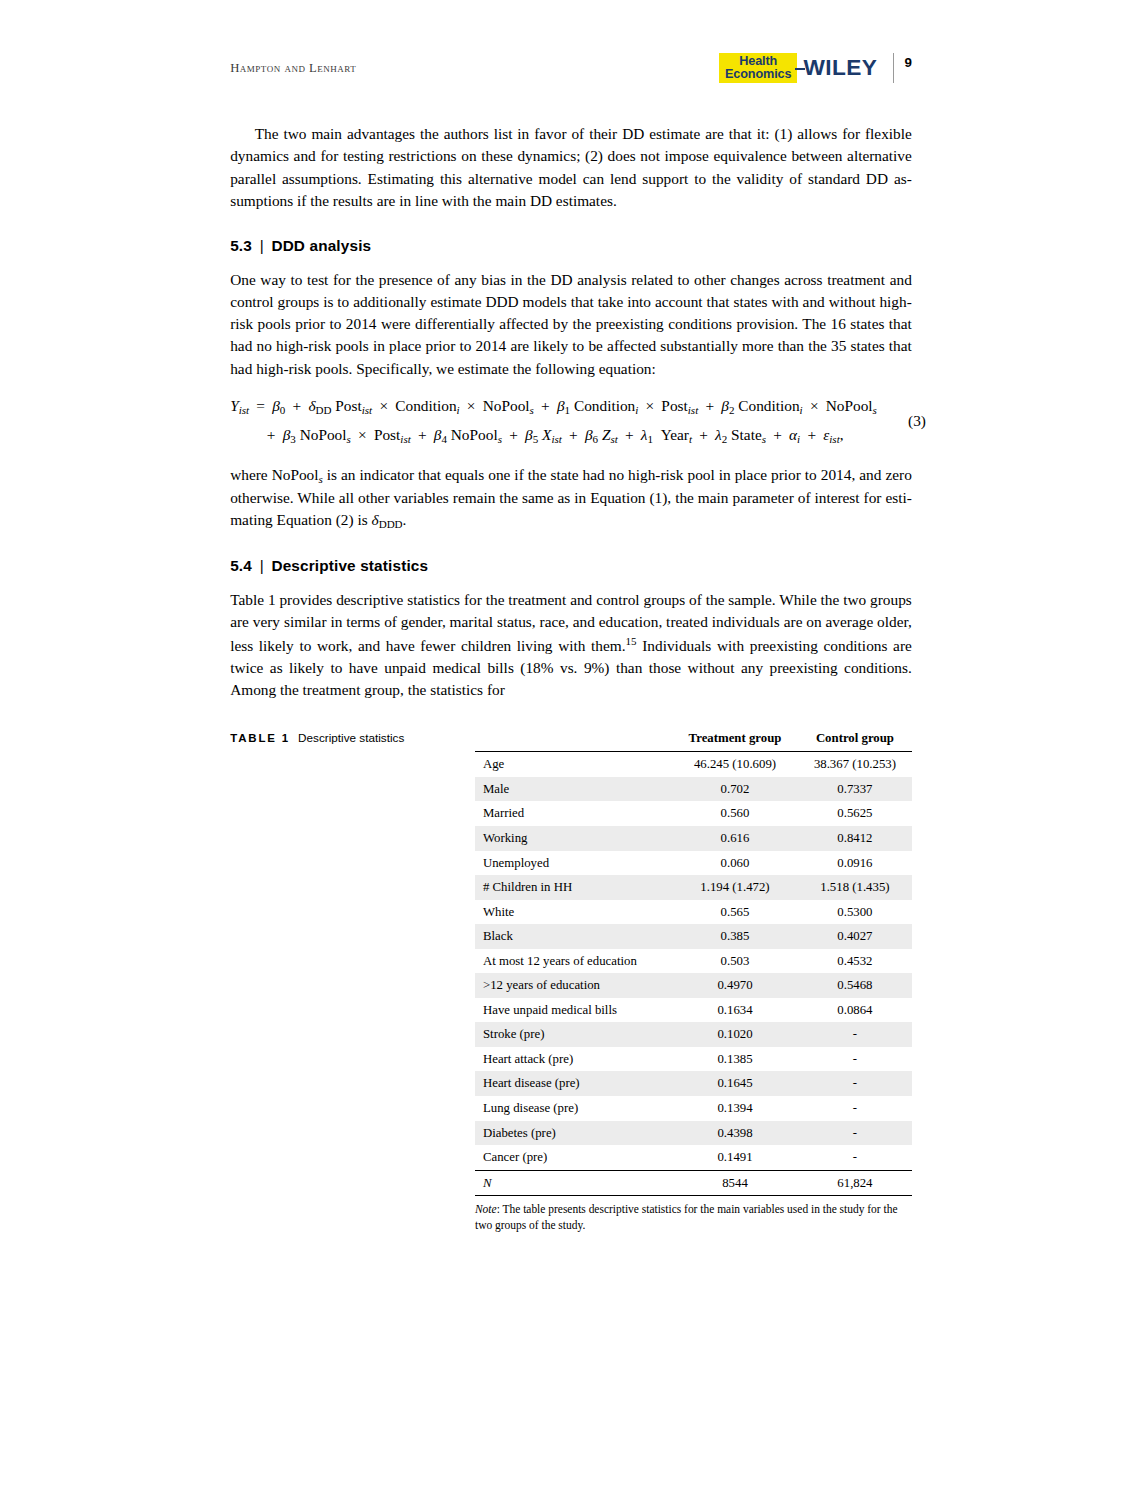Hampton and Lenhart
Health Economics
WILEY
9
The two main advantages the authors list in favor of their DD estimate are that it: (1) allows for flexible dynamics and for testing restrictions on these dynamics; (2) does not impose equivalence between alternative parallel assumptions. Estimating this alternative model can lend support to the validity of standard DD assumptions if the results are in line with the main DD estimates.
5.3|DDD analysis
One way to test for the presence of any bias in the DD analysis related to other changes across treatment and control groups is to additionally estimate DDD models that take into account that states with and without high-risk pools prior to 2014 were differentially affected by the preexisting conditions provision. The 16 states that had no high-risk pools in place prior to 2014 are likely to be affected substantially more than the 35 states that had high-risk pools. Specifically, we estimate the following equation:
Yist = β0 + δDD Postist × Conditioni × NoPools + β1 Conditioni × Postist + β2 Conditioni × NoPools
+ β3 NoPools × Postist + β4 NoPools + β5 Xist + β6 Zst + λ1 Yeart + λ2 States + αi + εist,
(3)
where NoPools is an indicator that equals one if the state had no high-risk pool in place prior to 2014, and zero otherwise. While all other variables remain the same as in Equation (1), the main parameter of interest for estimating Equation (2) is δDDD.
5.4|Descriptive statistics
Table 1 provides descriptive statistics for the treatment and control groups of the sample. While the two groups are very similar in terms of gender, marital status, race, and education, treated individuals are on average older, less likely to work, and have fewer children living with them.15 Individuals with preexisting conditions are twice as likely to have unpaid medical bills (18% vs. 9%) than those without any preexisting conditions. Among the treatment group, the statistics for
TABLE 1 Descriptive statistics
| | Treatment group | Control group |
| --- | --- | --- |
| Age | 46.245 (10.609) | 38.367 (10.253) |
| Male | 0.702 | 0.7337 |
| Married | 0.560 | 0.5625 |
| Working | 0.616 | 0.8412 |
| Unemployed | 0.060 | 0.0916 |
| # Children in HH | 1.194 (1.472) | 1.518 (1.435) |
| White | 0.565 | 0.5300 |
| Black | 0.385 | 0.4027 |
| At most 12 years of education | 0.503 | 0.4532 |
| >12 years of education | 0.4970 | 0.5468 |
| Have unpaid medical bills | 0.1634 | 0.0864 |
| Stroke (pre) | 0.1020 | - |
| Heart attack (pre) | 0.1385 | - |
| Heart disease (pre) | 0.1645 | - |
| Lung disease (pre) | 0.1394 | - |
| Diabetes (pre) | 0.4398 | - |
| Cancer (pre) | 0.1491 | - |
| N | 8544 | 61,824 |
Note: The table presents descriptive statistics for the main variables used in the study for the two groups of the study.